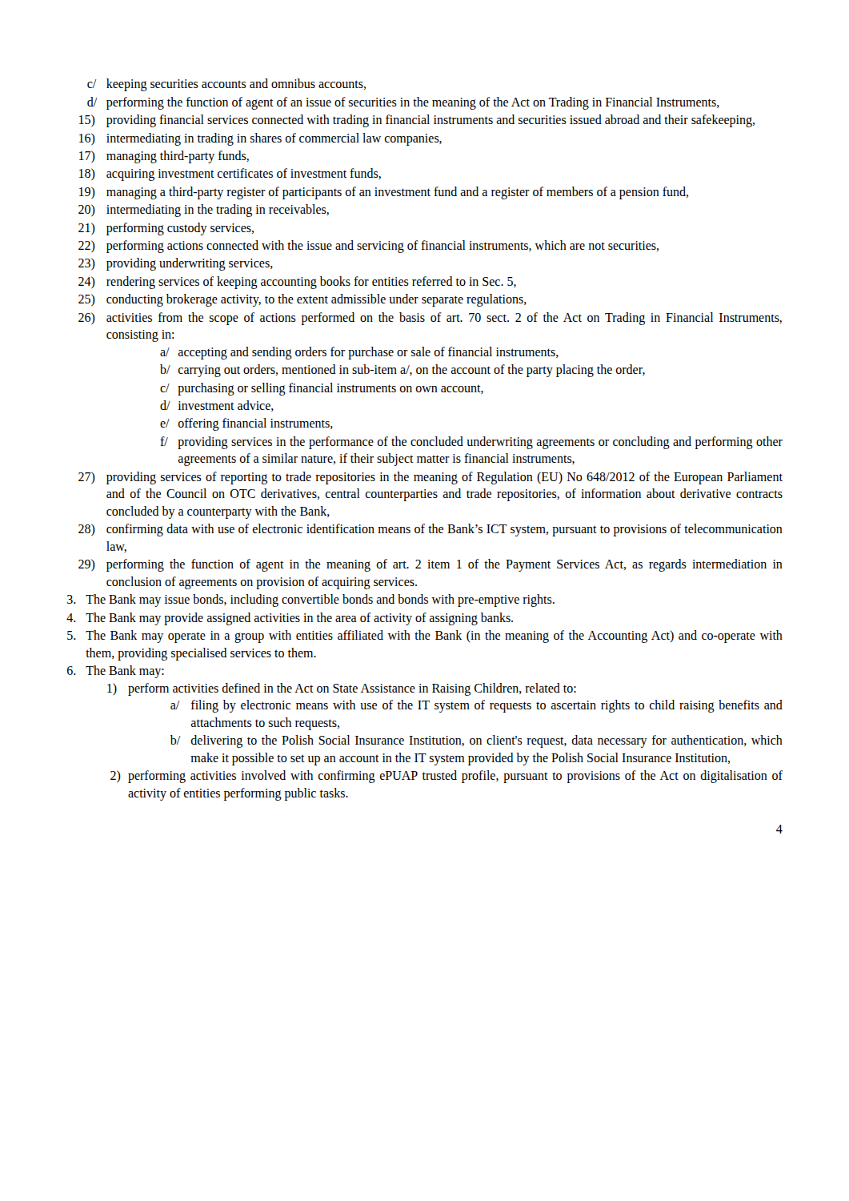c/keeping securities accounts and omnibus accounts,
d/performing the function of agent of an issue of securities in the meaning of the Act on Trading in Financial Instruments,
15) providing financial services connected with trading in financial instruments and securities issued abroad and their safekeeping,
16) intermediating in trading in shares of commercial law companies,
17) managing third-party funds,
18) acquiring investment certificates of investment funds,
19) managing a third-party register of participants of an investment fund and a register of members of a pension fund,
20) intermediating in the trading in receivables,
21) performing custody services,
22) performing actions connected with the issue and servicing of financial instruments, which are not securities,
23) providing underwriting services,
24) rendering services of keeping accounting books for entities referred to in Sec. 5,
25) conducting brokerage activity, to the extent admissible under separate regulations,
26) activities from the scope of actions performed on the basis of art. 70 sect. 2 of the Act on Trading in Financial Instruments, consisting in:
a/accepting and sending orders for purchase or sale of financial instruments,
b/carrying out orders, mentioned in sub-item a/, on the account of the party placing the order,
c/purchasing or selling financial instruments on own account,
d/investment advice,
e/offering financial instruments,
f/providing services in the performance of the concluded underwriting agreements or concluding and performing other agreements of a similar nature, if their subject matter is financial instruments,
27) providing services of reporting to trade repositories in the meaning of Regulation (EU) No 648/2012 of the European Parliament and of the Council on OTC derivatives, central counterparties and trade repositories, of information about derivative contracts concluded by a counterparty with the Bank,
28) confirming data with use of electronic identification means of the Bank’s ICT system, pursuant to provisions of telecommunication law,
29) performing the function of agent in the meaning of art. 2 item 1 of the Payment Services Act, as regards intermediation in conclusion of agreements on provision of acquiring services.
3. The Bank may issue bonds, including convertible bonds and bonds with pre-emptive rights.
4. The Bank may provide assigned activities in the area of activity of assigning banks.
5. The Bank may operate in a group with entities affiliated with the Bank (in the meaning of the Accounting Act) and co-operate with them, providing specialised services to them.
6. The Bank may:
1) perform activities defined in the Act on State Assistance in Raising Children, related to:
a/filing by electronic means with use of the IT system of requests to ascertain rights to child raising benefits and attachments to such requests,
b/delivering to the Polish Social Insurance Institution, on client's request, data necessary for authentication, which make it possible to set up an account in the IT system provided by the Polish Social Insurance Institution,
2) performing activities involved with confirming ePUAP trusted profile, pursuant to provisions of the Act on digitalisation of activity of entities performing public tasks.
4